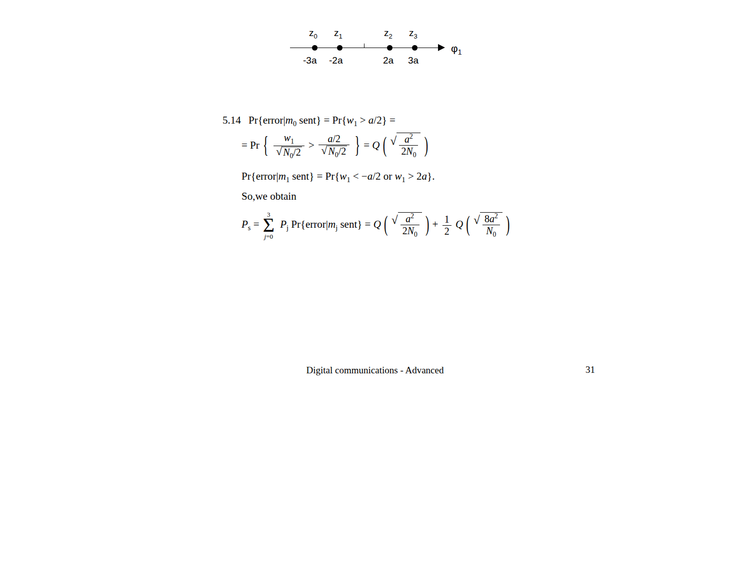z0 z1 z2 z3 -3a -2a 2a 3a φ1
5.14 Pr{error|m0 sent} = Pr{w1 > a/2} =
= Pr { w1 N0/2 > a/2 N0/2 } = Q ( a2 2N0 )
Pr{error|m1 sent} = Pr{w1 < −a/2 or w1 > 2a}.
So,we obtain
Ps = 3 Σ j=0 Pj Pr{error|mj sent} = Q ( a2 2N0 ) + 1 2 Q ( 8a2 N0 )
Digital communications - Advanced
course: Introduction - week 1
31